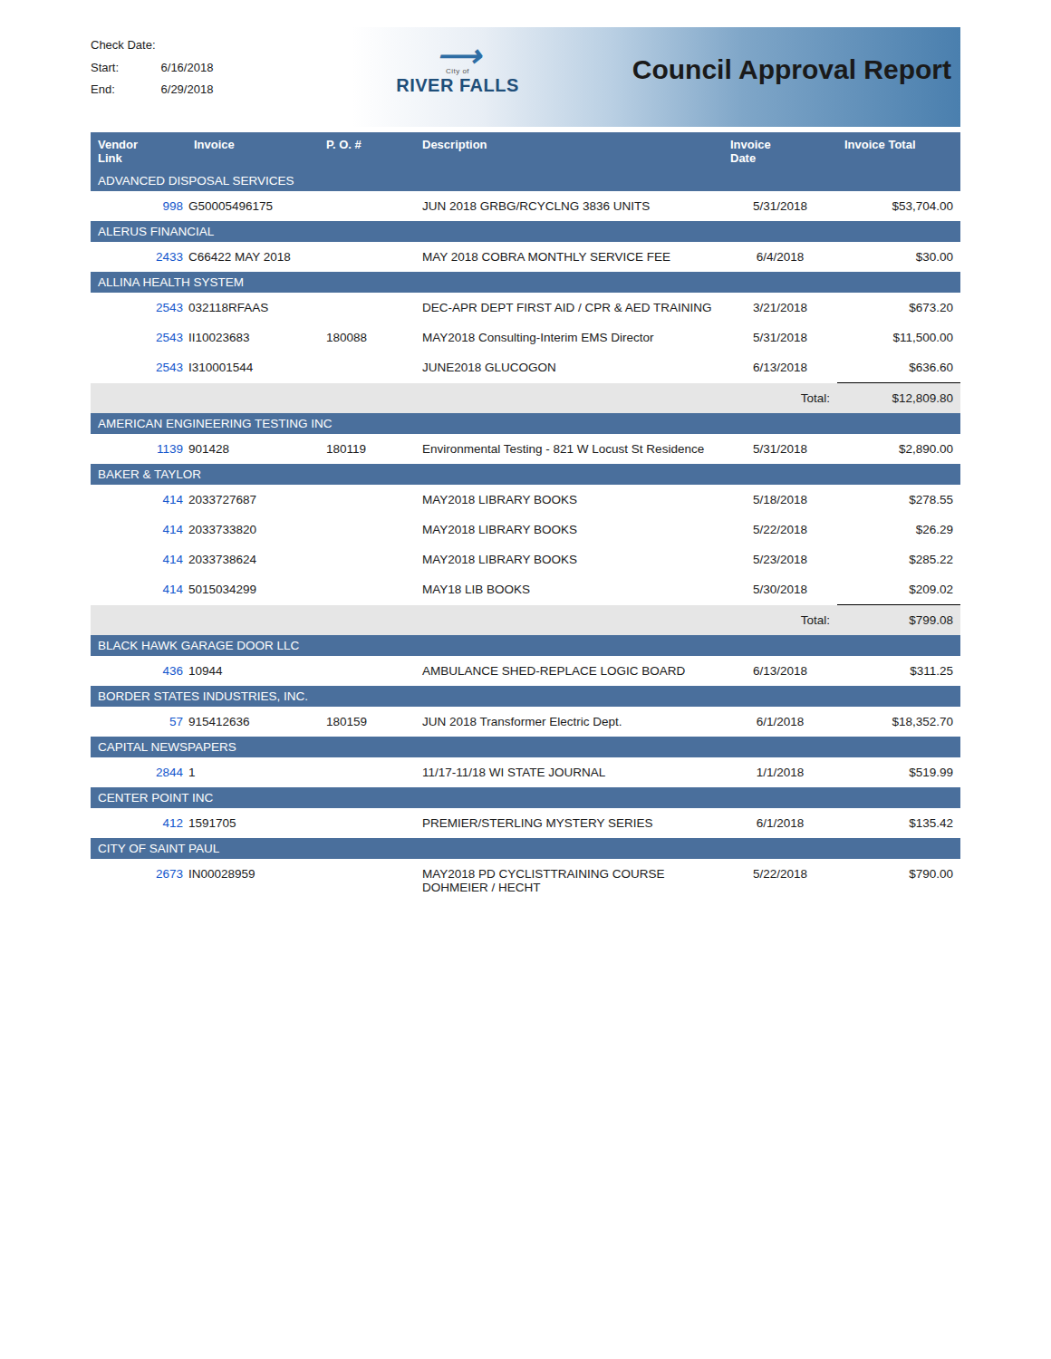| Check Date: | |
| Start: | 6/16/2018 |
| End: | 6/29/2018 |
⟶
City of
RIVER FALLS
Council Approval Report
| Vendor Link | Invoice | P. O. # | Description | Invoice Date | Invoice Total |
| --- | --- | --- | --- | --- | --- |
| ADVANCED DISPOSAL SERVICES |
| 998 | G50005496175 | | JUN 2018 GRBG/RCYCLNG 3836 UNITS | 5/31/2018 | $53,704.00 |
| ALERUS FINANCIAL |
| 2433 | C66422 MAY 2018 | | MAY 2018 COBRA MONTHLY SERVICE FEE | 6/4/2018 | $30.00 |
| ALLINA HEALTH SYSTEM |
| 2543 | 032118RFAAS | | DEC-APR DEPT FIRST AID / CPR & AED TRAINING | 3/21/2018 | $673.20 |
| 2543 | II10023683 | 180088 | MAY2018 Consulting-Interim EMS Director | 5/31/2018 | $11,500.00 |
| 2543 | I310001544 | | JUNE2018 GLUCOGON | 6/13/2018 | $636.60 |
| | Total: | $12,809.80 |
| AMERICAN ENGINEERING TESTING INC |
| 1139 | 901428 | 180119 | Environmental Testing - 821 W Locust St Residence | 5/31/2018 | $2,890.00 |
| BAKER & TAYLOR |
| 414 | 2033727687 | | MAY2018 LIBRARY BOOKS | 5/18/2018 | $278.55 |
| 414 | 2033733820 | | MAY2018 LIBRARY BOOKS | 5/22/2018 | $26.29 |
| 414 | 2033738624 | | MAY2018 LIBRARY BOOKS | 5/23/2018 | $285.22 |
| 414 | 5015034299 | | MAY18 LIB BOOKS | 5/30/2018 | $209.02 |
| | Total: | $799.08 |
| BLACK HAWK GARAGE DOOR LLC |
| 436 | 10944 | | AMBULANCE SHED-REPLACE LOGIC BOARD | 6/13/2018 | $311.25 |
| BORDER STATES INDUSTRIES, INC. |
| 57 | 915412636 | 180159 | JUN 2018 Transformer Electric Dept. | 6/1/2018 | $18,352.70 |
| CAPITAL NEWSPAPERS |
| 2844 | 1 | | 11/17-11/18 WI STATE JOURNAL | 1/1/2018 | $519.99 |
| CENTER POINT INC |
| 412 | 1591705 | | PREMIER/STERLING MYSTERY SERIES | 6/1/2018 | $135.42 |
| CITY OF SAINT PAUL |
| 2673 | IN00028959 | | MAY2018 PD CYCLISTTRAINING COURSE DOHMEIER / HECHT | 5/22/2018 | $790.00 |